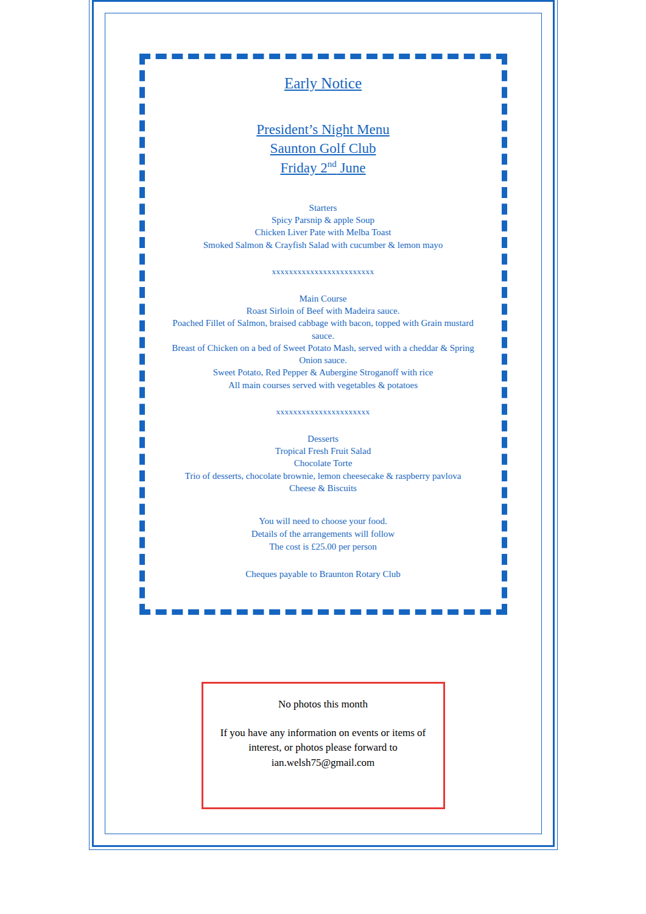Early Notice
President’s Night Menu
Saunton Golf Club
Friday 2nd June
Starters Spicy Parsnip & apple Soup
Chicken Liver Pate with Melba Toast
Smoked Salmon & Crayfish Salad with cucumber & lemon mayo
xxxxxxxxxxxxxxxxxxxxxxxx
Main Course Roast Sirloin of Beef with Madeira sauce.
Poached Fillet of Salmon, braised cabbage with bacon, topped with Grain mustard sauce.
Breast of Chicken on a bed of Sweet Potato Mash, served with a cheddar & Spring Onion sauce.
Sweet Potato, Red Pepper & Aubergine Stroganoff with rice
All main courses served with vegetables & potatoes
xxxxxxxxxxxxxxxxxxxxxx
Desserts Tropical Fresh Fruit Salad
Chocolate Torte
Trio of desserts, chocolate brownie, lemon cheesecake & raspberry pavlova
Cheese & Biscuits
You will need to choose your food.
Details of the arrangements will follow
The cost is £25.00 per person
Cheques payable to Braunton Rotary Club
No photos this month
If you have any information on events or items of interest, or photos please forward to ian.welsh75@gmail.com